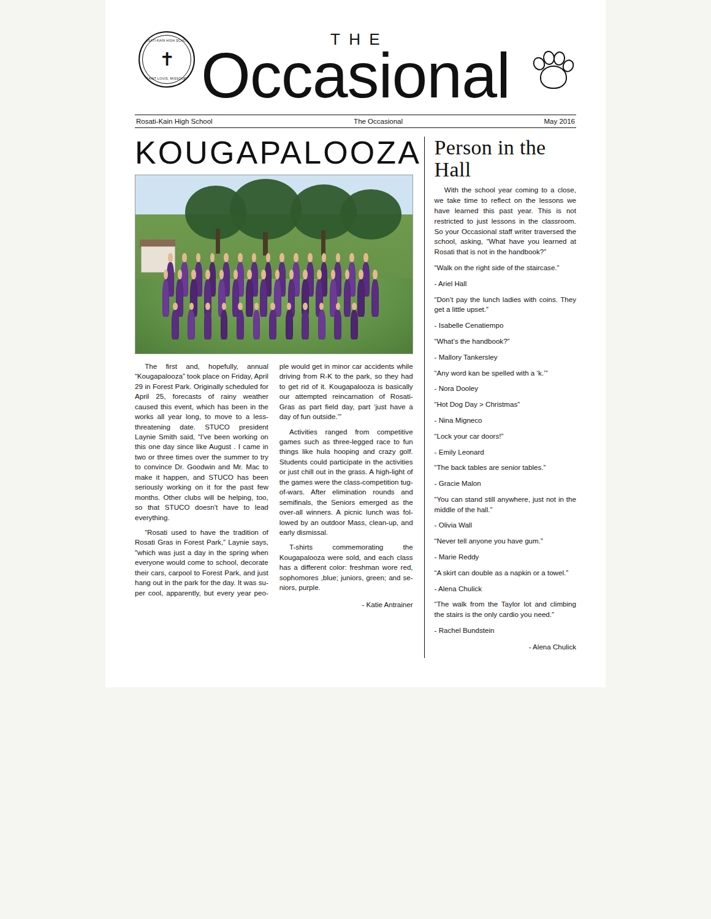Rosati-Kain High School
✝
Saint Louis, Missouri
THE
Occasional
Rosati-Kain High School The Occasional May 2016
Kougapalooza
The first and, hopefully, annual “Kougapalooza” took place on Friday, April 29 in Forest Park. Originally scheduled for April 25, forecasts of rainy weather caused this event, which has been in the works all year long, to move to a less-threatening date. STUCO president Laynie Smith said, “I've been working on this one day since like August . I came in two or three times over the summer to try to convince Dr. Goodwin and Mr. Mac to make it happen, and STUCO has been seriously working on it for the past few months. Other clubs will be helping, too, so that STUCO doesn't have to lead everything.
“Rosati used to have the tradition of Rosati Gras in Forest Park,” Laynie says, "which was just a day in the spring when everyone would come to school, decorate their cars, carpool to Forest Park, and just hang out in the park for the day. It was super cool, apparently, but every year people would get in minor car accidents while driving from R-K to the park, so they had to get rid of it. Kougapalooza is basically our attempted reincarnation of Rosati-Gras as part field day, part ‘just have a day of fun outside.’”
Activities ranged from competitive games such as three-legged race to fun things like hula hooping and crazy golf. Students could participate in the activities or just chill out in the grass. A high-light of the games were the class-competition tug-of-wars. After elimination rounds and semifinals, the Seniors emerged as the over-all winners. A picnic lunch was followed by an outdoor Mass, clean-up, and early dismissal.
T-shirts commemorating the Kougapalooza were sold, and each class has a different color: freshman wore red, sophomores ,blue; juniors, green; and seniors, purple.
- Katie Antrainer
Person in the Hall
With the school year coming to a close, we take time to reflect on the lessons we have learned this past year. This is not restricted to just lessons in the classroom. So your Occasional staff writer traversed the school, asking, “What have you learned at Rosati that is not in the handbook?”
“Walk on the right side of the staircase.”
- Ariel Hall
“Don’t pay the lunch ladies with coins. They get a little upset.”
- Isabelle Cenatiempo
“What’s the handbook?”
- Mallory Tankersley
“Any word kan be spelled with a ‘k.’”
- Nora Dooley
“Hot Dog Day > Christmas”
- Nina Migneco
“Lock your car doors!”
- Emily Leonard
“The back tables are senior tables.”
- Gracie Malon
“You can stand still anywhere, just not in the middle of the hall.”
- Olivia Wall
“Never tell anyone you have gum.”
- Marie Reddy
“A skirt can double as a napkin or a towel.”
- Alena Chulick
“The walk from the Taylor lot and climbing the stairs is the only cardio you need.”
- Rachel Bundstein
- Alena Chulick